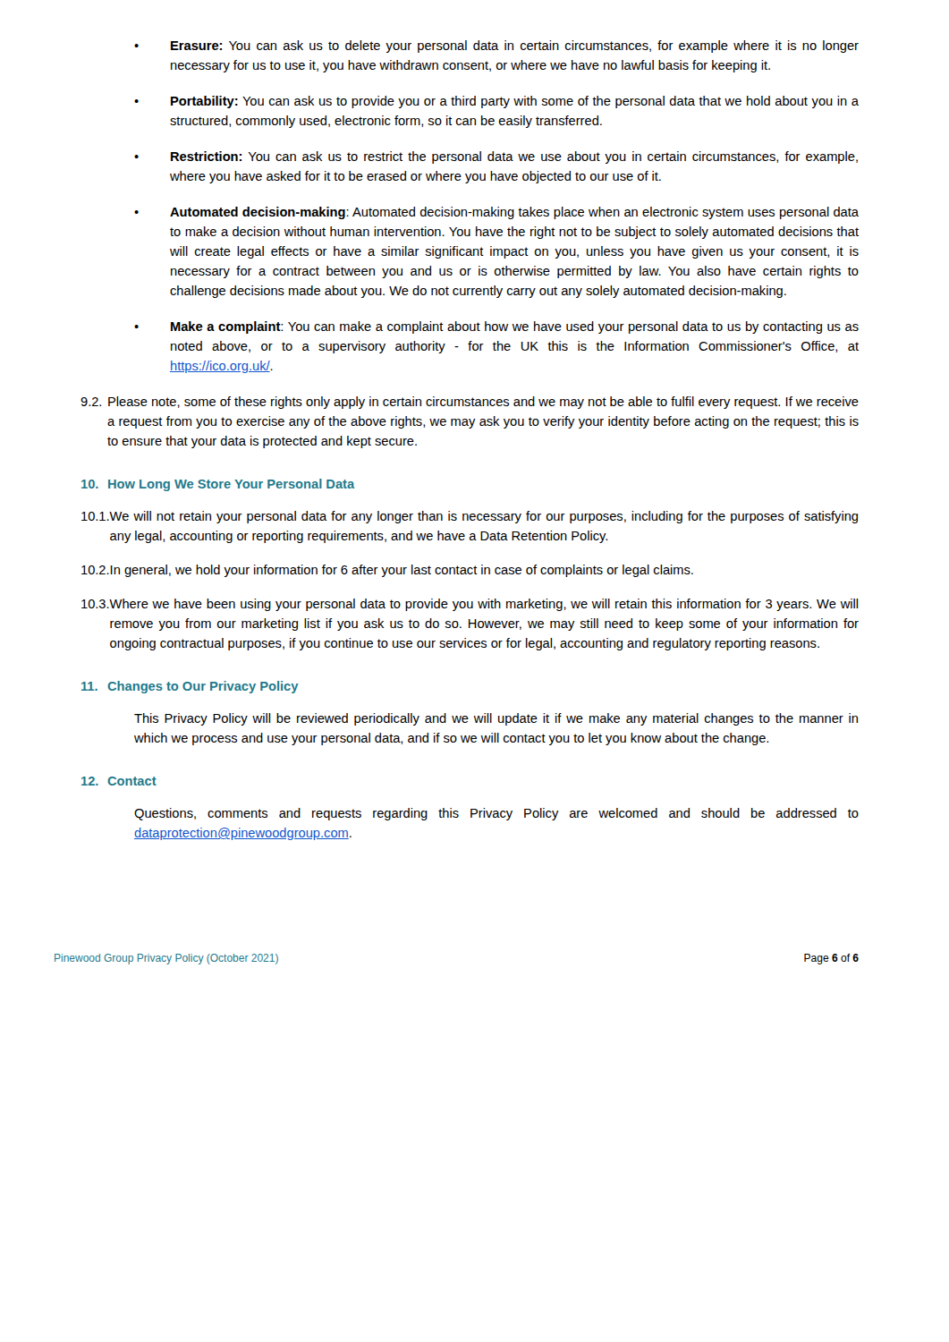Erasure: You can ask us to delete your personal data in certain circumstances, for example where it is no longer necessary for us to use it, you have withdrawn consent, or where we have no lawful basis for keeping it.
Portability: You can ask us to provide you or a third party with some of the personal data that we hold about you in a structured, commonly used, electronic form, so it can be easily transferred.
Restriction: You can ask us to restrict the personal data we use about you in certain circumstances, for example, where you have asked for it to be erased or where you have objected to our use of it.
Automated decision-making: Automated decision-making takes place when an electronic system uses personal data to make a decision without human intervention. You have the right not to be subject to solely automated decisions that will create legal effects or have a similar significant impact on you, unless you have given us your consent, it is necessary for a contract between you and us or is otherwise permitted by law. You also have certain rights to challenge decisions made about you. We do not currently carry out any solely automated decision-making.
Make a complaint: You can make a complaint about how we have used your personal data to us by contacting us as noted above, or to a supervisory authority - for the UK this is the Information Commissioner's Office, at https://ico.org.uk/.
9.2.
Please note, some of these rights only apply in certain circumstances and we may not be able to fulfil every request. If we receive a request from you to exercise any of the above rights, we may ask you to verify your identity before acting on the request; this is to ensure that your data is protected and kept secure.
10. How Long We Store Your Personal Data
10.1.
We will not retain your personal data for any longer than is necessary for our purposes, including for the purposes of satisfying any legal, accounting or reporting requirements, and we have a Data Retention Policy.
10.2.
In general, we hold your information for 6 after your last contact in case of complaints or legal claims.
10.3.
Where we have been using your personal data to provide you with marketing, we will retain this information for 3 years. We will remove you from our marketing list if you ask us to do so. However, we may still need to keep some of your information for ongoing contractual purposes, if you continue to use our services or for legal, accounting and regulatory reporting reasons.
11. Changes to Our Privacy Policy
This Privacy Policy will be reviewed periodically and we will update it if we make any material changes to the manner in which we process and use your personal data, and if so we will contact you to let you know about the change.
12. Contact
Questions, comments and requests regarding this Privacy Policy are welcomed and should be addressed to dataprotection@pinewoodgroup.com.
Pinewood Group Privacy Policy (October 2021)
Page 6 of 6